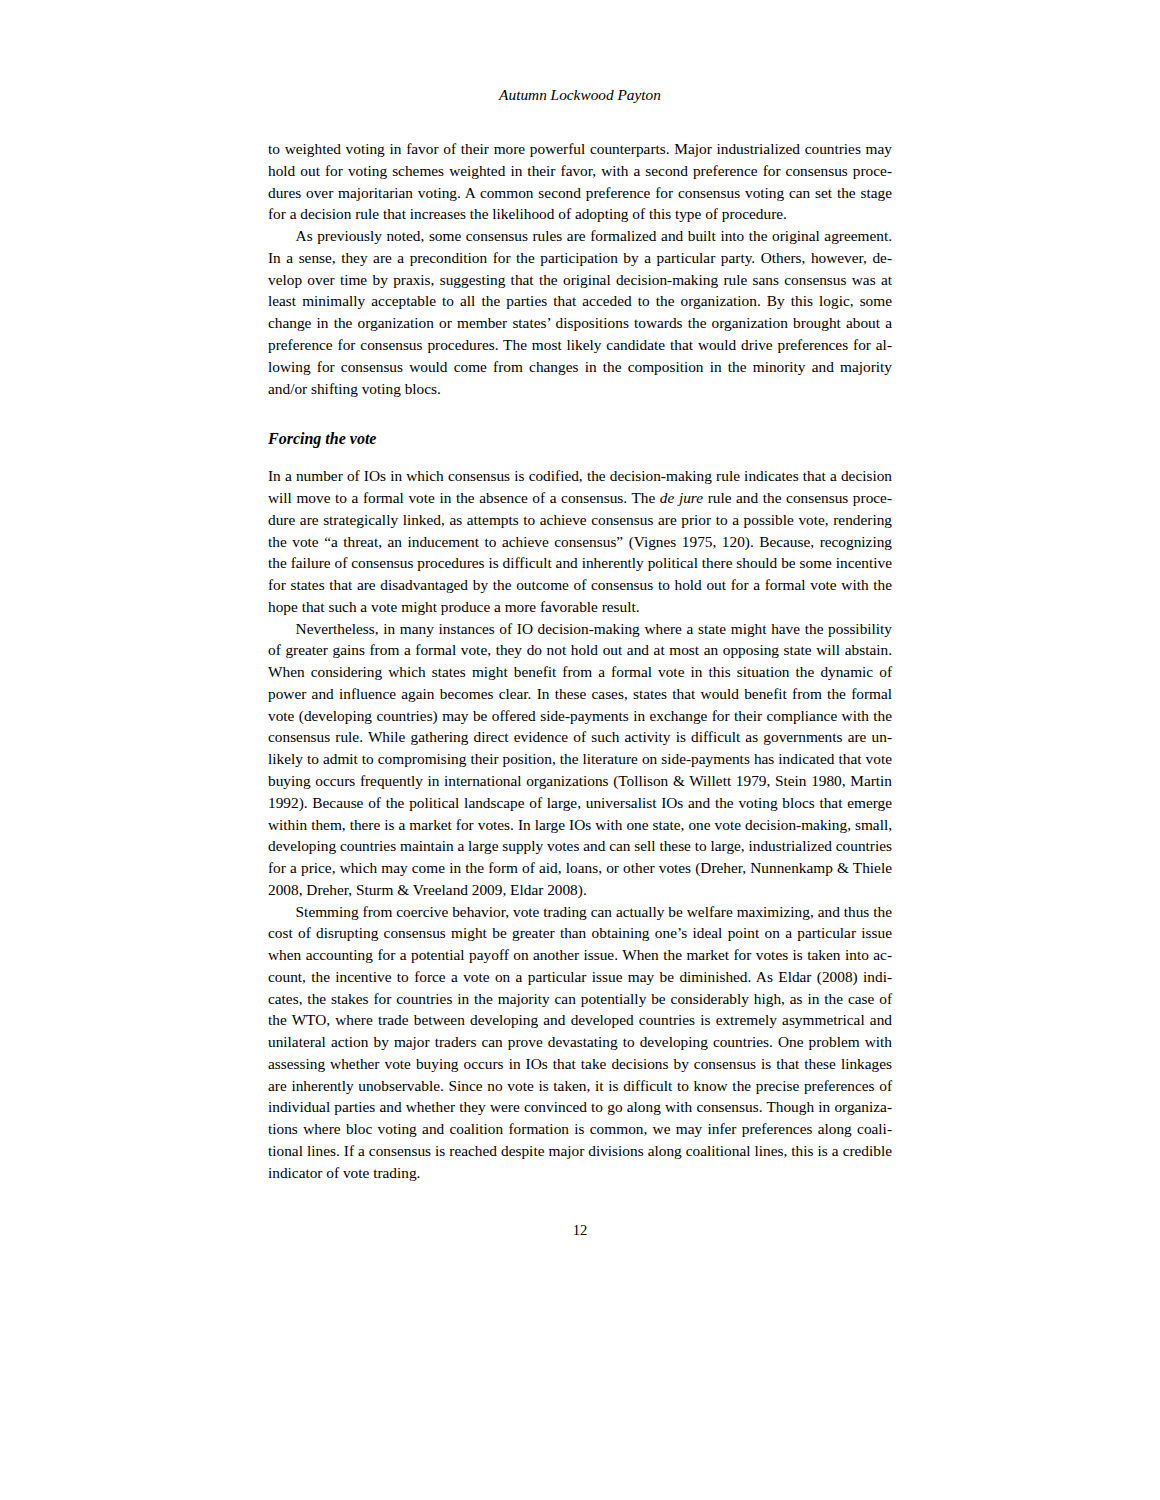Autumn Lockwood Payton
to weighted voting in favor of their more powerful counterparts. Major industrialized countries may hold out for voting schemes weighted in their favor, with a second preference for consensus procedures over majoritarian voting. A common second preference for consensus voting can set the stage for a decision rule that increases the likelihood of adopting of this type of procedure.
As previously noted, some consensus rules are formalized and built into the original agreement. In a sense, they are a precondition for the participation by a particular party. Others, however, develop over time by praxis, suggesting that the original decision-making rule sans consensus was at least minimally acceptable to all the parties that acceded to the organization. By this logic, some change in the organization or member states’ dispositions towards the organization brought about a preference for consensus procedures. The most likely candidate that would drive preferences for allowing for consensus would come from changes in the composition in the minority and majority and/or shifting voting blocs.
Forcing the vote
In a number of IOs in which consensus is codified, the decision-making rule indicates that a decision will move to a formal vote in the absence of a consensus. The de jure rule and the consensus procedure are strategically linked, as attempts to achieve consensus are prior to a possible vote, rendering the vote “a threat, an inducement to achieve consensus” (Vignes 1975, 120). Because, recognizing the failure of consensus procedures is difficult and inherently political there should be some incentive for states that are disadvantaged by the outcome of consensus to hold out for a formal vote with the hope that such a vote might produce a more favorable result.
Nevertheless, in many instances of IO decision-making where a state might have the possibility of greater gains from a formal vote, they do not hold out and at most an opposing state will abstain. When considering which states might benefit from a formal vote in this situation the dynamic of power and influence again becomes clear. In these cases, states that would benefit from the formal vote (developing countries) may be offered side-payments in exchange for their compliance with the consensus rule. While gathering direct evidence of such activity is difficult as governments are unlikely to admit to compromising their position, the literature on side-payments has indicated that vote buying occurs frequently in international organizations (Tollison & Willett 1979, Stein 1980, Martin 1992). Because of the political landscape of large, universalist IOs and the voting blocs that emerge within them, there is a market for votes. In large IOs with one state, one vote decision-making, small, developing countries maintain a large supply votes and can sell these to large, industrialized countries for a price, which may come in the form of aid, loans, or other votes (Dreher, Nunnenkamp & Thiele 2008, Dreher, Sturm & Vreeland 2009, Eldar 2008).
Stemming from coercive behavior, vote trading can actually be welfare maximizing, and thus the cost of disrupting consensus might be greater than obtaining one’s ideal point on a particular issue when accounting for a potential payoff on another issue. When the market for votes is taken into account, the incentive to force a vote on a particular issue may be diminished. As Eldar (2008) indicates, the stakes for countries in the majority can potentially be considerably high, as in the case of the WTO, where trade between developing and developed countries is extremely asymmetrical and unilateral action by major traders can prove devastating to developing countries. One problem with assessing whether vote buying occurs in IOs that take decisions by consensus is that these linkages are inherently unobservable. Since no vote is taken, it is difficult to know the precise preferences of individual parties and whether they were convinced to go along with consensus. Though in organizations where bloc voting and coalition formation is common, we may infer preferences along coalitional lines. If a consensus is reached despite major divisions along coalitional lines, this is a credible indicator of vote trading.
12